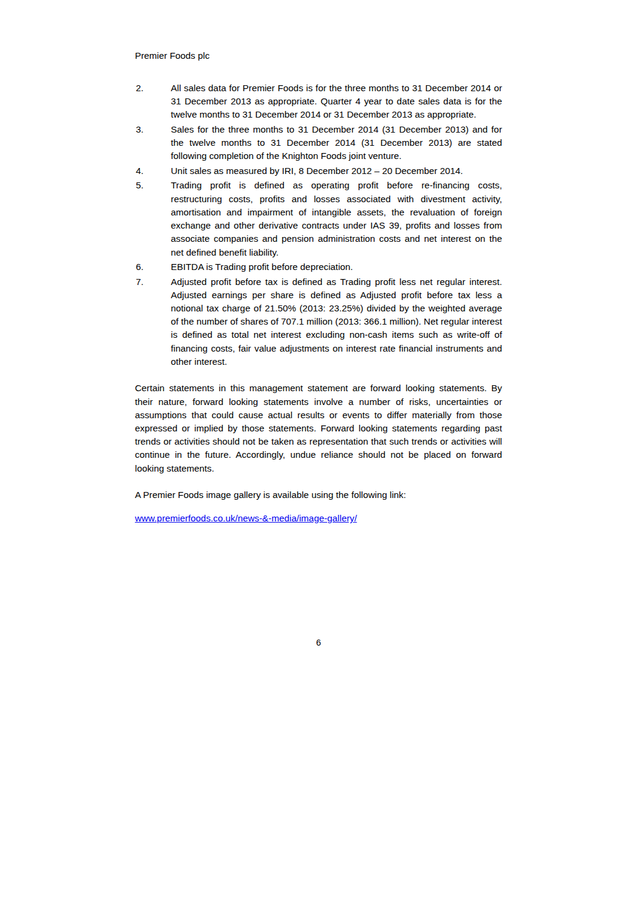Premier Foods plc
2. All sales data for Premier Foods is for the three months to 31 December 2014 or 31 December 2013 as appropriate. Quarter 4 year to date sales data is for the twelve months to 31 December 2014 or 31 December 2013 as appropriate.
3. Sales for the three months to 31 December 2014 (31 December 2013) and for the twelve months to 31 December 2014 (31 December 2013) are stated following completion of the Knighton Foods joint venture.
4. Unit sales as measured by IRI, 8 December 2012 – 20 December 2014.
5. Trading profit is defined as operating profit before re-financing costs, restructuring costs, profits and losses associated with divestment activity, amortisation and impairment of intangible assets, the revaluation of foreign exchange and other derivative contracts under IAS 39, profits and losses from associate companies and pension administration costs and net interest on the net defined benefit liability.
6. EBITDA is Trading profit before depreciation.
7. Adjusted profit before tax is defined as Trading profit less net regular interest. Adjusted earnings per share is defined as Adjusted profit before tax less a notional tax charge of 21.50% (2013: 23.25%) divided by the weighted average of the number of shares of 707.1 million (2013: 366.1 million). Net regular interest is defined as total net interest excluding non-cash items such as write-off of financing costs, fair value adjustments on interest rate financial instruments and other interest.
Certain statements in this management statement are forward looking statements. By their nature, forward looking statements involve a number of risks, uncertainties or assumptions that could cause actual results or events to differ materially from those expressed or implied by those statements. Forward looking statements regarding past trends or activities should not be taken as representation that such trends or activities will continue in the future. Accordingly, undue reliance should not be placed on forward looking statements.
A Premier Foods image gallery is available using the following link:
www.premierfoods.co.uk/news-&-media/image-gallery/
6